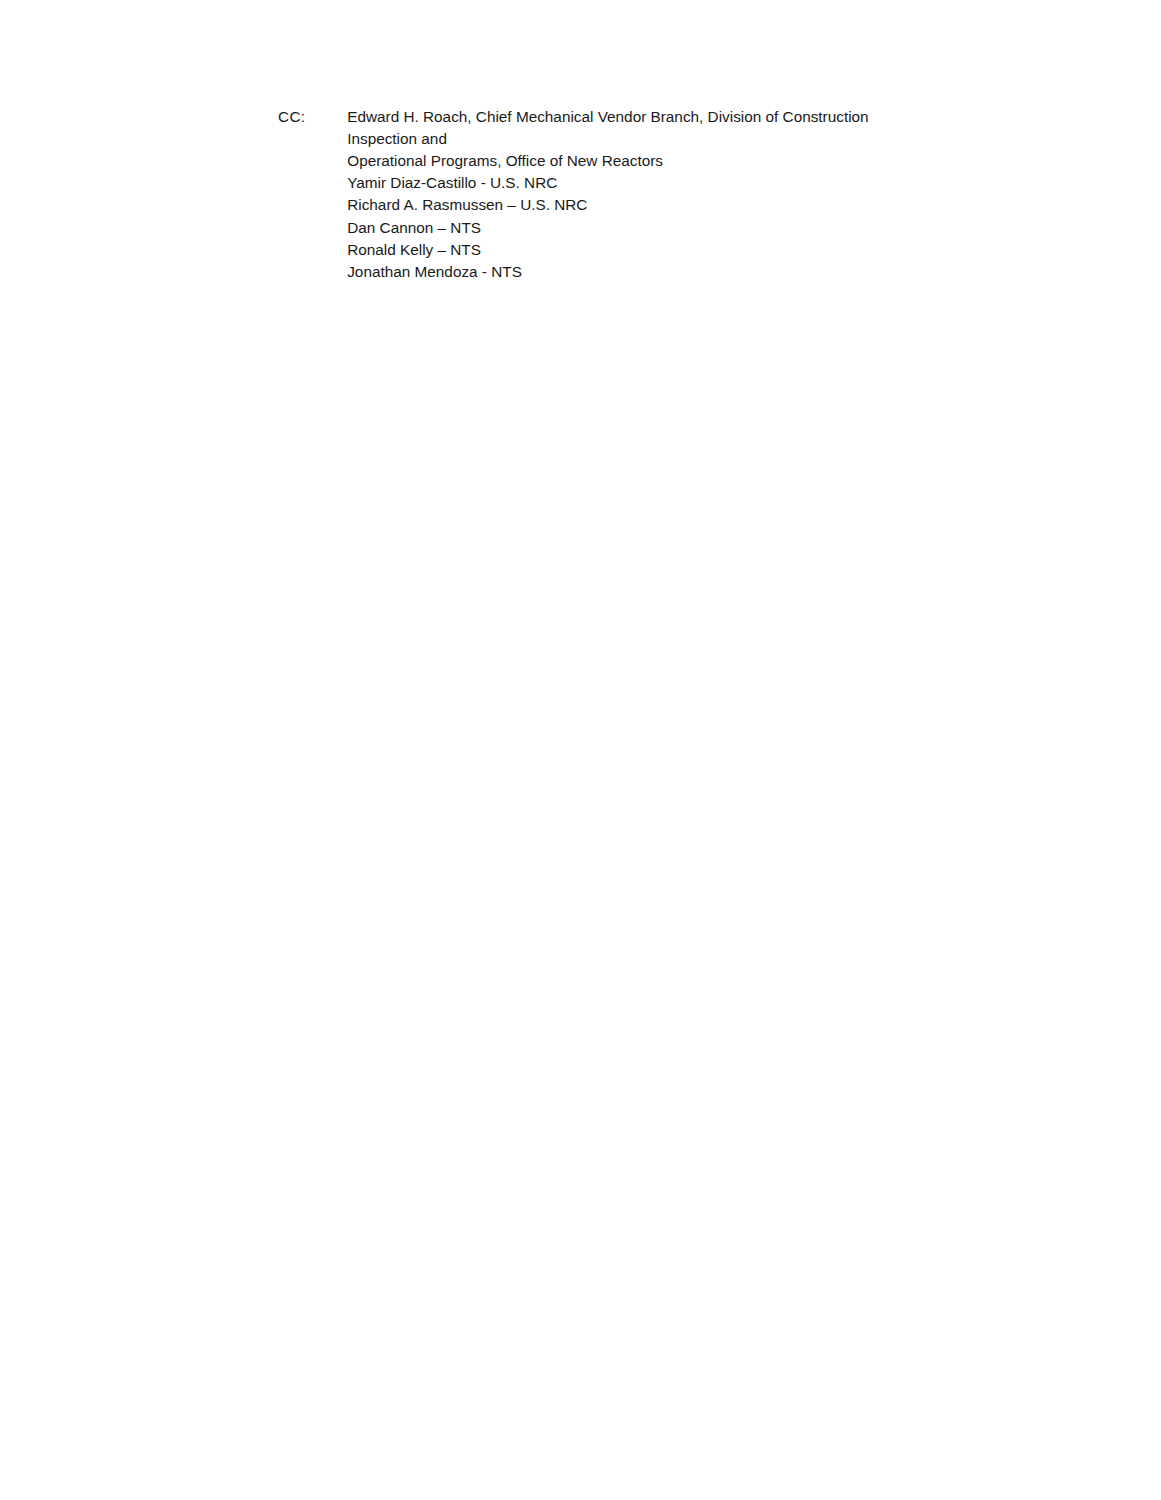CC:
Edward H. Roach, Chief Mechanical Vendor Branch, Division of Construction Inspection and
Operational Programs, Office of New Reactors
Yamir Diaz-Castillo - U.S. NRC
Richard A. Rasmussen – U.S. NRC
Dan Cannon – NTS
Ronald Kelly – NTS
Jonathan Mendoza - NTS